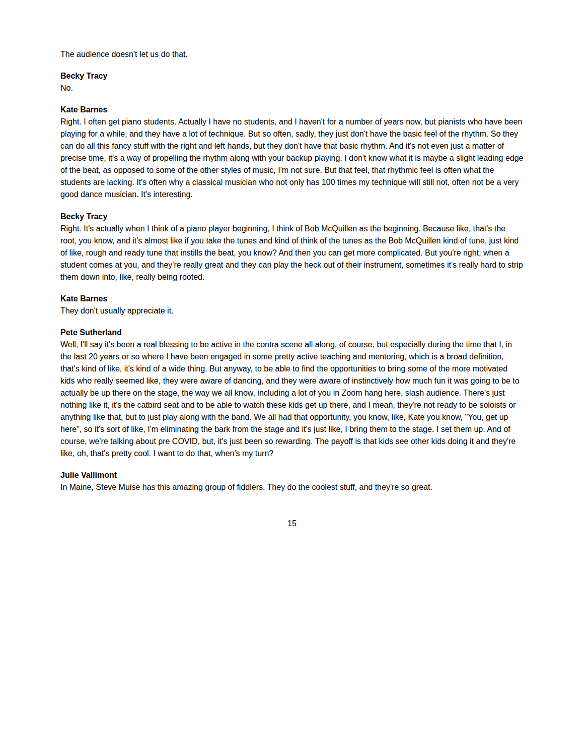The audience doesn't let us do that.
Becky Tracy
No.
Kate Barnes
Right. I often get piano students. Actually I have no students, and I haven't for a number of years now, but pianists who have been playing for a while, and they have a lot of technique. But so often, sadly, they just don't have the basic feel of the rhythm. So they can do all this fancy stuff with the right and left hands, but they don't have that basic rhythm. And it's not even just a matter of precise time, it's a way of propelling the rhythm along with your backup playing. I don't know what it is maybe a slight leading edge of the beat, as opposed to some of the other styles of music, I'm not sure. But that feel, that rhythmic feel is often what the students are lacking. It's often why a classical musician who not only has 100 times my technique will still not, often not be a very good dance musician. It's interesting.
Becky Tracy
Right. It's actually when I think of a piano player beginning, I think of Bob McQuillen as the beginning. Because like, that's the root, you know, and it's almost like if you take the tunes and kind of think of the tunes as the Bob McQuillen kind of tune, just kind of like, rough and ready tune that instills the beat, you know? And then you can get more complicated. But you're right, when a student comes at you, and they're really great and they can play the heck out of their instrument, sometimes it's really hard to strip them down into, like, really being rooted.
Kate Barnes
They don't usually appreciate it.
Pete Sutherland
Well, I'll say it's been a real blessing to be active in the contra scene all along, of course, but especially during the time that I, in the last 20 years or so where I have been engaged in some pretty active teaching and mentoring, which is a broad definition, that's kind of like, it's kind of a wide thing. But anyway, to be able to find the opportunities to bring some of the more motivated kids who really seemed like, they were aware of dancing, and they were aware of instinctively how much fun it was going to be to actually be up there on the stage, the way we all know, including a lot of you in Zoom hang here, slash audience. There's just nothing like it, it's the catbird seat and to be able to watch these kids get up there, and I mean, they're not ready to be soloists or anything like that, but to just play along with the band. We all had that opportunity, you know, like, Kate you know, "You, get up here", so it's sort of like, I'm eliminating the bark from the stage and it's just like, I bring them to the stage. I set them up. And of course, we're talking about pre COVID, but, it's just been so rewarding. The payoff is that kids see other kids doing it and they're like, oh, that's pretty cool. I want to do that, when's my turn?
Julie Vallimont
In Maine, Steve Muise has this amazing group of fiddlers. They do the coolest stuff, and they're so great.
15